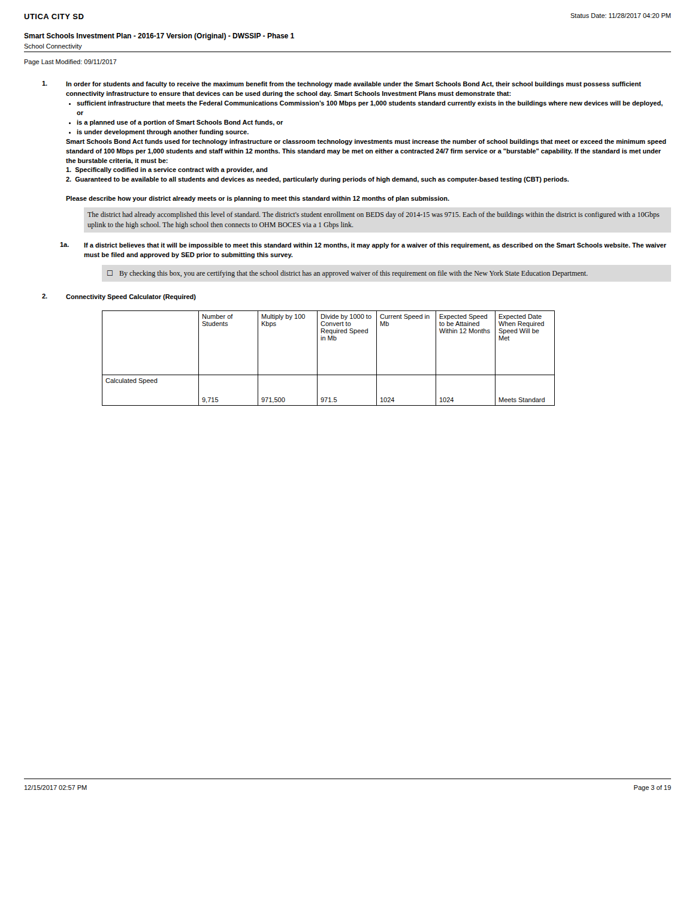UTICA CITY SD
Status Date: 11/28/2017 04:20 PM
Smart Schools Investment Plan - 2016-17 Version (Original) - DWSSIP - Phase 1
School Connectivity
Page Last Modified: 09/11/2017
1.
In order for students and faculty to receive the maximum benefit from the technology made available under the Smart Schools Bond Act, their school buildings must possess sufficient connectivity infrastructure to ensure that devices can be used during the school day. Smart Schools Investment Plans must demonstrate that:
sufficient infrastructure that meets the Federal Communications Commission’s 100 Mbps per 1,000 students standard currently exists in the buildings where new devices will be deployed, or
is a planned use of a portion of Smart Schools Bond Act funds, or
is under development through another funding source.
Smart Schools Bond Act funds used for technology infrastructure or classroom technology investments must increase the number of school buildings that meet or exceed the minimum speed standard of 100 Mbps per 1,000 students and staff within 12 months. This standard may be met on either a contracted 24/7 firm service or a "burstable" capability. If the standard is met under the burstable criteria, it must be:
1. Specifically codified in a service contract with a provider, and
2. Guaranteed to be available to all students and devices as needed, particularly during periods of high demand, such as computer-based testing (CBT) periods.
Please describe how your district already meets or is planning to meet this standard within 12 months of plan submission.
The district had already accomplished this level of standard. The district's student enrollment on BEDS day of 2014-15 was 9715. Each of the buildings within the district is configured with a 10Gbps uplink to the high school. The high school then connects to OHM BOCES via a 1 Gbps link.
1a.
If a district believes that it will be impossible to meet this standard within 12 months, it may apply for a waiver of this requirement, as described on the Smart Schools website. The waiver must be filed and approved by SED prior to submitting this survey.
☐ By checking this box, you are certifying that the school district has an approved waiver of this requirement on file with the New York State Education Department.
2.
Connectivity Speed Calculator (Required)
| | Number of Students | Multiply by 100 Kbps | Divide by 1000 to Convert to Required Speed in Mb | Current Speed in Mb | Expected Speed to be Attained Within 12 Months | Expected Date When Required Speed Will be Met |
| --- | --- | --- | --- | --- | --- | --- |
| Calculated Speed | 9,715 | 971,500 | 971.5 | 1024 | 1024 | Meets Standard |
12/15/2017 02:57 PM
Page 3 of 19